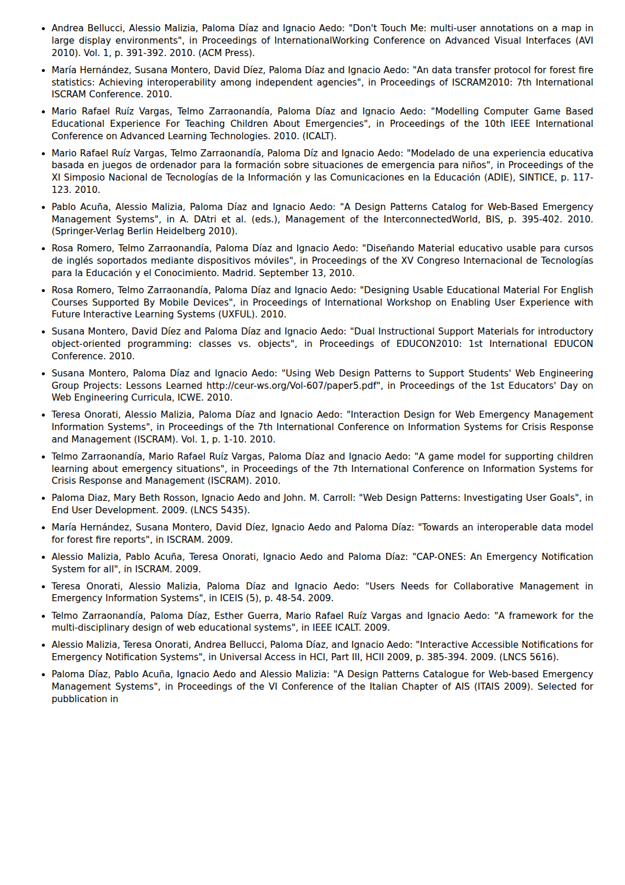Andrea Bellucci, Alessio Malizia, Paloma Díaz and Ignacio Aedo: "Don't Touch Me: multi-user annotations on a map in large display environments", in Proceedings of InternationalWorking Conference on Advanced Visual Interfaces (AVI 2010). Vol. 1, p. 391-392. 2010. (ACM Press).
María Hernández, Susana Montero, David Díez, Paloma Díaz and Ignacio Aedo: "An data transfer protocol for forest fire statistics: Achieving interoperability among independent agencies", in Proceedings of ISCRAM2010: 7th International ISCRAM Conference. 2010.
Mario Rafael Ruíz Vargas, Telmo Zarraonandía, Paloma Díaz and Ignacio Aedo: "Modelling Computer Game Based Educational Experience For Teaching Children About Emergencies", in Proceedings of the 10th IEEE International Conference on Advanced Learning Technologies. 2010. (ICALT).
Mario Rafael Ruíz Vargas, Telmo Zarraonandía, Paloma Díz and Ignacio Aedo: "Modelado de una experiencia educativa basada en juegos de ordenador para la formación sobre situaciones de emergencia para niños", in Proceedings of the XI Simposio Nacional de Tecnologías de la Información y las Comunicaciones en la Educación (ADIE), SINTICE, p. 117-123. 2010.
Pablo Acuña, Alessio Malizia, Paloma Díaz and Ignacio Aedo: "A Design Patterns Catalog for Web-Based Emergency Management Systems", in A. DAtri et al. (eds.), Management of the InterconnectedWorld, BIS, p. 395-402. 2010. (Springer-Verlag Berlin Heidelberg 2010).
Rosa Romero, Telmo Zarraonandía, Paloma Díaz and Ignacio Aedo: "Diseñando Material educativo usable para cursos de inglés soportados mediante dispositivos móviles", in Proceedings of the XV Congreso Internacional de Tecnologías para la Educación y el Conocimiento. Madrid. September 13, 2010.
Rosa Romero, Telmo Zarraonandía, Paloma Díaz and Ignacio Aedo: "Designing Usable Educational Material For English Courses Supported By Mobile Devices", in Proceedings of International Workshop on Enabling User Experience with Future Interactive Learning Systems (UXFUL). 2010.
Susana Montero, David Díez and Paloma Díaz and Ignacio Aedo: "Dual Instructional Support Materials for introductory object-oriented programming: classes vs. objects", in Proceedings of EDUCON2010: 1st International EDUCON Conference. 2010.
Susana Montero, Paloma Díaz and Ignacio Aedo: "Using Web Design Patterns to Support Students' Web Engineering Group Projects: Lessons Learned http://ceur-ws.org/Vol-607/paper5.pdf", in Proceedings of the 1st Educators' Day on Web Engineering Curricula, ICWE. 2010.
Teresa Onorati, Alessio Malizia, Paloma Díaz and Ignacio Aedo: "Interaction Design for Web Emergency Management Information Systems", in Proceedings of the 7th International Conference on Information Systems for Crisis Response and Management (ISCRAM). Vol. 1, p. 1-10. 2010.
Telmo Zarraonandía, Mario Rafael Ruíz Vargas, Paloma Díaz and Ignacio Aedo: "A game model for supporting children learning about emergency situations", in Proceedings of the 7th International Conference on Information Systems for Crisis Response and Management (ISCRAM). 2010.
Paloma Diaz, Mary Beth Rosson, Ignacio Aedo and John. M. Carroll: "Web Design Patterns: Investigating User Goals", in End User Development. 2009. (LNCS 5435).
María Hernández, Susana Montero, David Díez, Ignacio Aedo and Paloma Díaz: "Towards an interoperable data model for forest fire reports", in ISCRAM. 2009.
Alessio Malizia, Pablo Acuña, Teresa Onorati, Ignacio Aedo and Paloma Díaz: "CAP-ONES: An Emergency Notification System for all", in ISCRAM. 2009.
Teresa Onorati, Alessio Malizia, Paloma Díaz and Ignacio Aedo: "Users Needs for Collaborative Management in Emergency Information Systems", in ICEIS (5), p. 48-54. 2009.
Telmo Zarraonandía, Paloma Díaz, Esther Guerra, Mario Rafael Ruíz Vargas and Ignacio Aedo: "A framework for the multi-disciplinary design of web educational systems", in IEEE ICALT. 2009.
Alessio Malizia, Teresa Onorati, Andrea Bellucci, Paloma Díaz, and Ignacio Aedo: "Interactive Accessible Notifications for Emergency Notification Systems", in Universal Access in HCI, Part III, HCII 2009, p. 385-394. 2009. (LNCS 5616).
Paloma Díaz, Pablo Acuña, Ignacio Aedo and Alessio Malizia: "A Design Patterns Catalogue for Web-based Emergency Management Systems", in Proceedings of the VI Conference of the Italian Chapter of AIS (ITAIS 2009). Selected for pubblication in